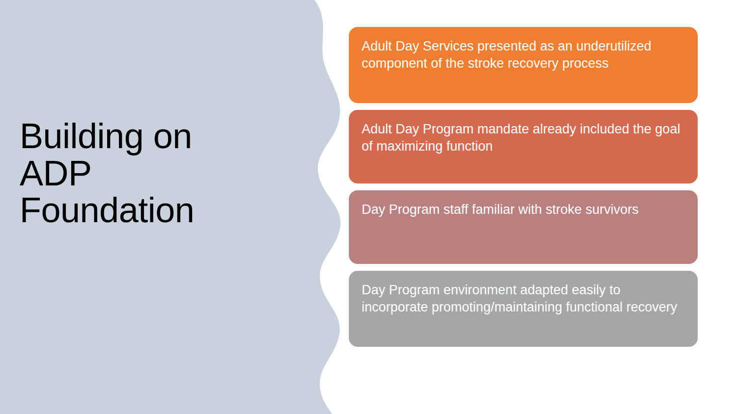Building on
ADP
Foundation
Adult Day Services presented as an underutilized component of the stroke recovery process
Adult Day Program mandate already included the goal of maximizing function
Day Program staff familiar with stroke survivors
Day Program environment adapted easily to incorporate promoting/maintaining functional recovery